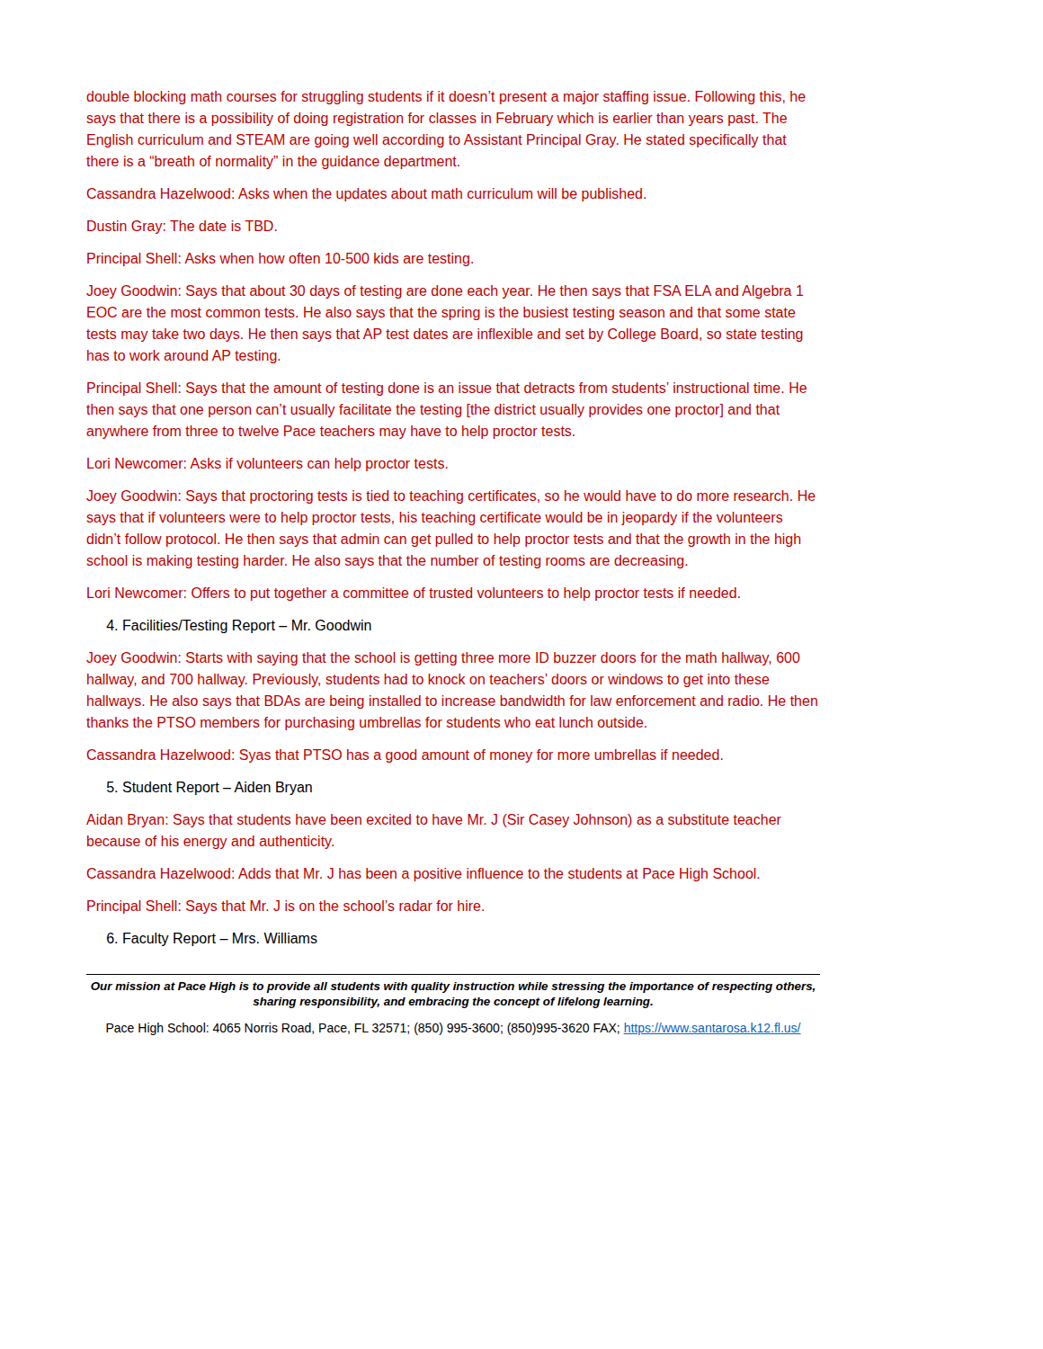double blocking math courses for struggling students if it doesn’t present a major staffing issue. Following this, he says that there is a possibility of doing registration for classes in February which is earlier than years past. The English curriculum and STEAM are going well according to Assistant Principal Gray. He stated specifically that there is a “breath of normality” in the guidance department.
Cassandra Hazelwood: Asks when the updates about math curriculum will be published.
Dustin Gray: The date is TBD.
Principal Shell: Asks when how often 10-500 kids are testing.
Joey Goodwin: Says that about 30 days of testing are done each year. He then says that FSA ELA and Algebra 1 EOC are the most common tests. He also says that the spring is the busiest testing season and that some state tests may take two days. He then says that AP test dates are inflexible and set by College Board, so state testing has to work around AP testing.
Principal Shell: Says that the amount of testing done is an issue that detracts from students’ instructional time. He then says that one person can’t usually facilitate the testing [the district usually provides one proctor] and that anywhere from three to twelve Pace teachers may have to help proctor tests.
Lori Newcomer: Asks if volunteers can help proctor tests.
Joey Goodwin: Says that proctoring tests is tied to teaching certificates, so he would have to do more research. He says that if volunteers were to help proctor tests, his teaching certificate would be in jeopardy if the volunteers didn’t follow protocol. He then says that admin can get pulled to help proctor tests and that the growth in the high school is making testing harder. He also says that the number of testing rooms are decreasing.
Lori Newcomer: Offers to put together a committee of trusted volunteers to help proctor tests if needed.
Facilities/Testing Report – Mr. Goodwin
Joey Goodwin: Starts with saying that the school is getting three more ID buzzer doors for the math hallway, 600 hallway, and 700 hallway. Previously, students had to knock on teachers’ doors or windows to get into these hallways. He also says that BDAs are being installed to increase bandwidth for law enforcement and radio. He then thanks the PTSO members for purchasing umbrellas for students who eat lunch outside.
Cassandra Hazelwood: Syas that PTSO has a good amount of money for more umbrellas if needed.
Student Report – Aiden Bryan
Aidan Bryan: Says that students have been excited to have Mr. J (Sir Casey Johnson) as a substitute teacher because of his energy and authenticity.
Cassandra Hazelwood: Adds that Mr. J has been a positive influence to the students at Pace High School.
Principal Shell: Says that Mr. J is on the school’s radar for hire.
Faculty Report – Mrs. Williams
Our mission at Pace High is to provide all students with quality instruction while stressing the importance of respecting others, sharing responsibility, and embracing the concept of lifelong learning.
Pace High School: 4065 Norris Road, Pace, FL 32571; (850) 995-3600; (850)995-3620 FAX; https://www.santarosa.k12.fl.us/